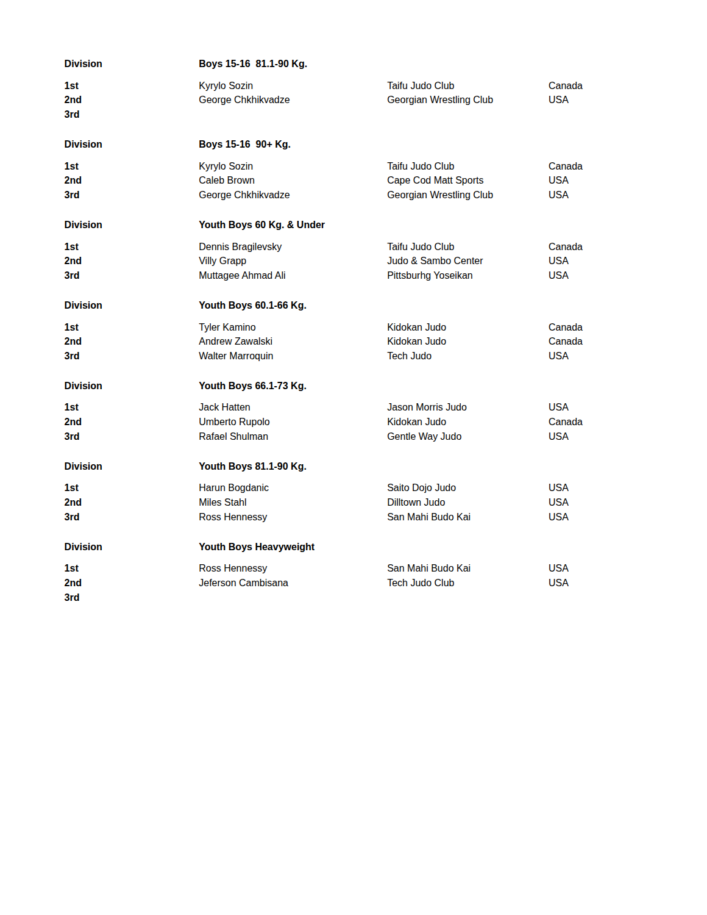| Division | Boys 15-16 81.1-90 Kg. |
| 1st | Kyrylo Sozin | Taifu Judo Club | Canada |
| 2nd | George Chkhikvadze | Georgian Wrestling Club | USA |
| 3rd | | | |
| Division | Boys 15-16 90+ Kg. |
| 1st | Kyrylo Sozin | Taifu Judo Club | Canada |
| 2nd | Caleb Brown | Cape Cod Matt Sports | USA |
| 3rd | George Chkhikvadze | Georgian Wrestling Club | USA |
| Division | Youth Boys 60 Kg. & Under |
| 1st | Dennis Bragilevsky | Taifu Judo Club | Canada |
| 2nd | Villy Grapp | Judo & Sambo Center | USA |
| 3rd | Muttagee Ahmad Ali | Pittsburhg Yoseikan | USA |
| Division | Youth Boys 60.1-66 Kg. |
| 1st | Tyler Kamino | Kidokan Judo | Canada |
| 2nd | Andrew Zawalski | Kidokan Judo | Canada |
| 3rd | Walter Marroquin | Tech Judo | USA |
| Division | Youth Boys 66.1-73 Kg. |
| 1st | Jack Hatten | Jason Morris Judo | USA |
| 2nd | Umberto Rupolo | Kidokan Judo | Canada |
| 3rd | Rafael Shulman | Gentle Way Judo | USA |
| Division | Youth Boys 81.1-90 Kg. |
| 1st | Harun Bogdanic | Saito Dojo Judo | USA |
| 2nd | Miles Stahl | Dilltown Judo | USA |
| 3rd | Ross Hennessy | San Mahi Budo Kai | USA |
| Division | Youth Boys Heavyweight |
| 1st | Ross Hennessy | San Mahi Budo Kai | USA |
| 2nd | Jeferson Cambisana | Tech Judo Club | USA |
| 3rd | | | |